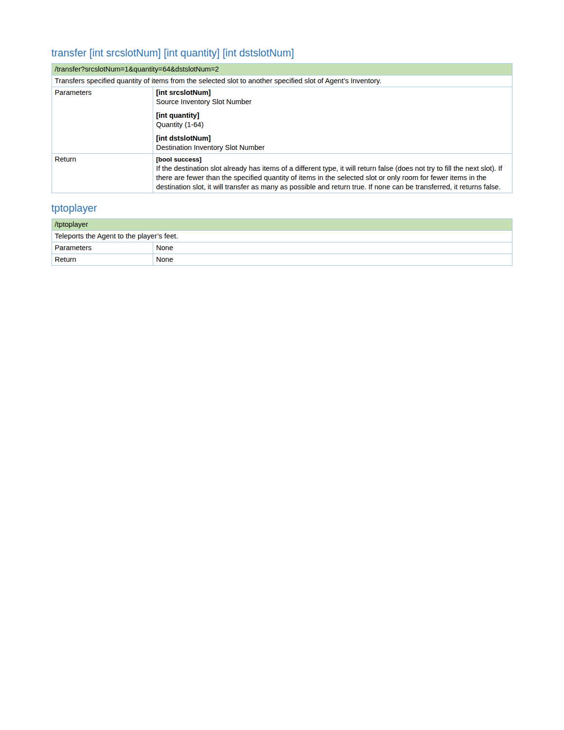transfer [int srcslotNum] [int quantity] [int dstslotNum]
| /transfer?srcslotNum=1&quantity=64&dstslotNum=2 |
| Transfers specified quantity of items from the selected slot to another specified slot of Agent’s Inventory. |
| Parameters | [int srcslotNum] Source Inventory Slot Number [int quantity] Quantity (1-64) [int dstslotNum] Destination Inventory Slot Number |
| Return | [bool success] If the destination slot already has items of a different type, it will return false (does not try to fill the next slot). If there are fewer than the specified quantity of items in the selected slot or only room for fewer items in the destination slot, it will transfer as many as possible and return true. If none can be transferred, it returns false. |
tptoplayer
| /tptoplayer |
| Teleports the Agent to the player’s feet. |
| Parameters | None |
| Return | None |